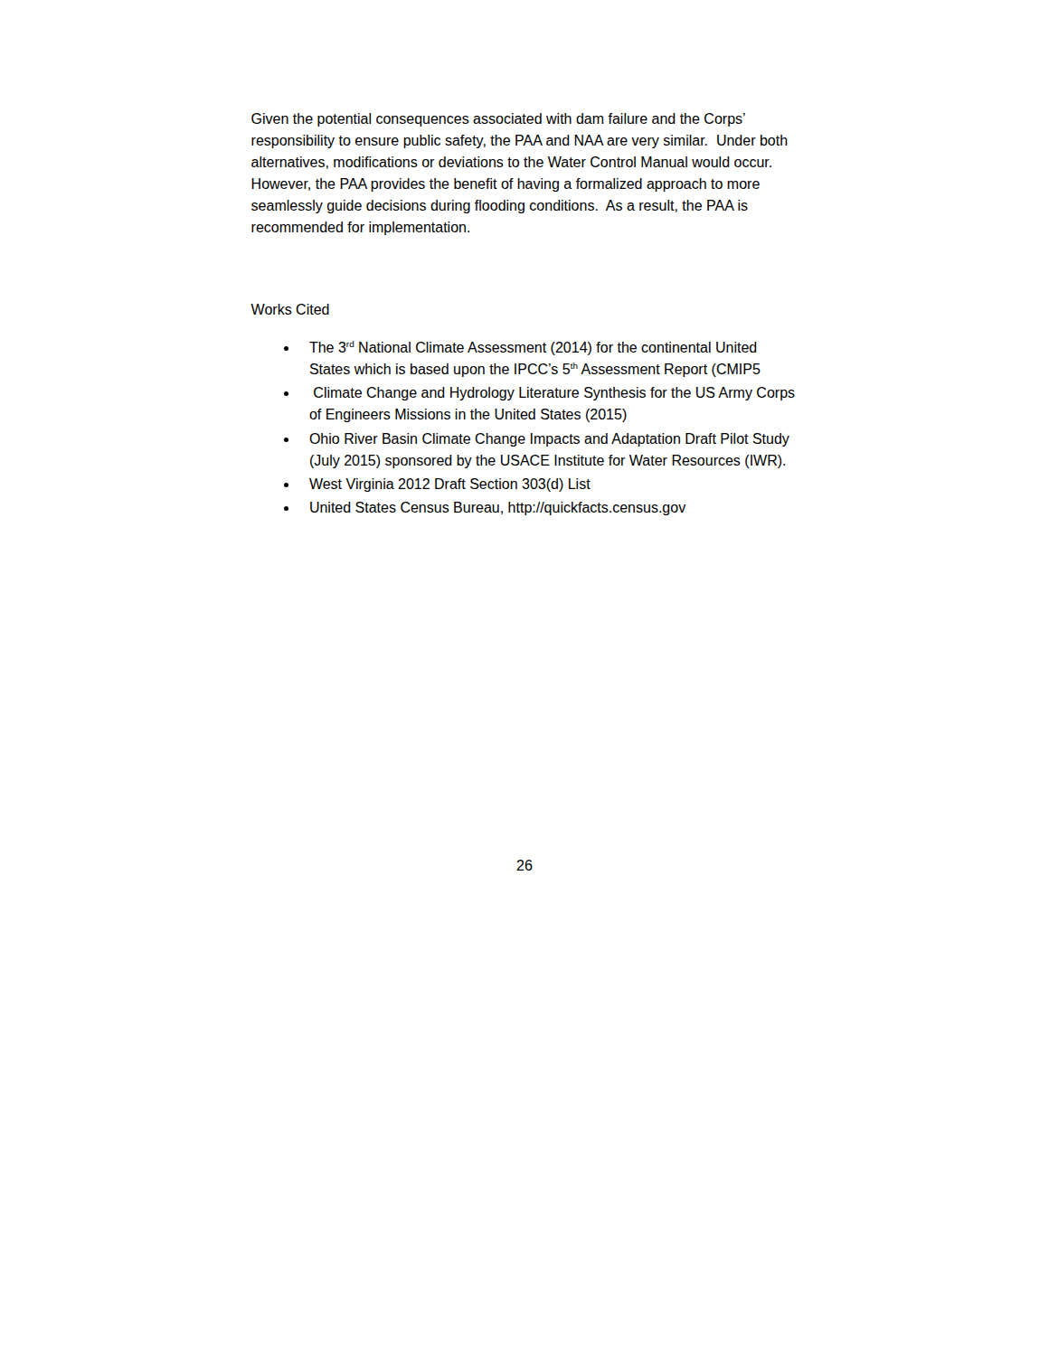Given the potential consequences associated with dam failure and the Corps’ responsibility to ensure public safety, the PAA and NAA are very similar. Under both alternatives, modifications or deviations to the Water Control Manual would occur. However, the PAA provides the benefit of having a formalized approach to more seamlessly guide decisions during flooding conditions. As a result, the PAA is recommended for implementation.
Works Cited
The 3rd National Climate Assessment (2014) for the continental United States which is based upon the IPCC’s 5th Assessment Report (CMIP5
Climate Change and Hydrology Literature Synthesis for the US Army Corps of Engineers Missions in the United States (2015)
Ohio River Basin Climate Change Impacts and Adaptation Draft Pilot Study (July 2015) sponsored by the USACE Institute for Water Resources (IWR).
West Virginia 2012 Draft Section 303(d) List
United States Census Bureau, http://quickfacts.census.gov
26